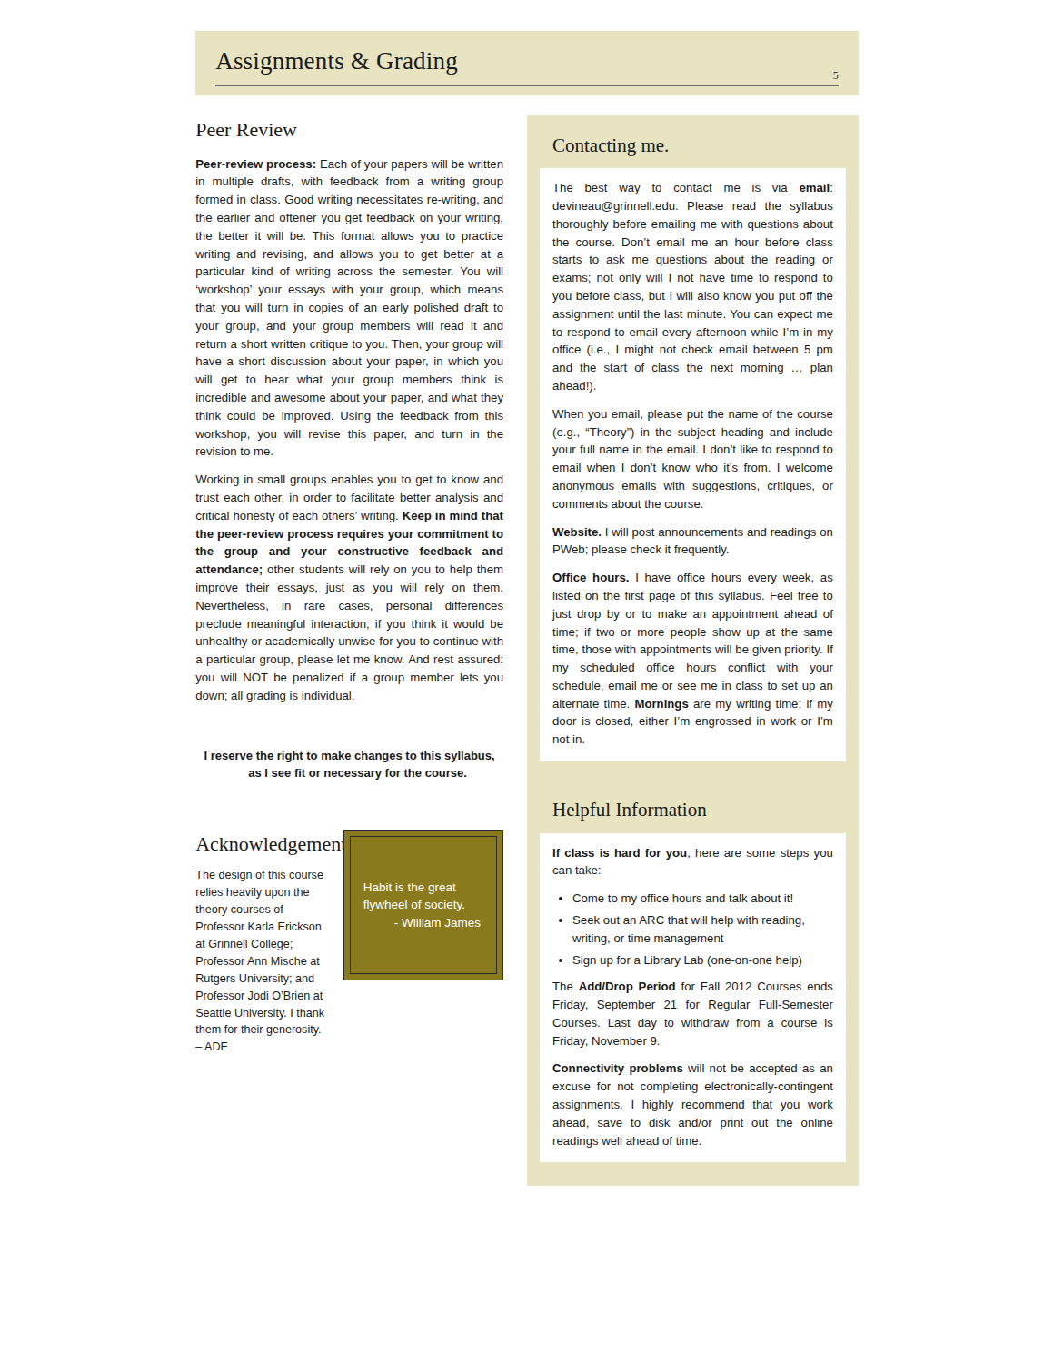Assignments & Grading
5
Peer Review
Peer-review process: Each of your papers will be written in multiple drafts, with feedback from a writing group formed in class. Good writing necessitates re-writing, and the earlier and oftener you get feedback on your writing, the better it will be. This format allows you to practice writing and revising, and allows you to get better at a particular kind of writing across the semester. You will ‘workshop’ your essays with your group, which means that you will turn in copies of an early polished draft to your group, and your group members will read it and return a short written critique to you. Then, your group will have a short discussion about your paper, in which you will get to hear what your group members think is incredible and awesome about your paper, and what they think could be improved. Using the feedback from this workshop, you will revise this paper, and turn in the revision to me.
Working in small groups enables you to get to know and trust each other, in order to facilitate better analysis and critical honesty of each others’ writing. Keep in mind that the peer-review process requires your commitment to the group and your constructive feedback and attendance; other students will rely on you to help them improve their essays, just as you will rely on them. Nevertheless, in rare cases, personal differences preclude meaningful interaction; if you think it would be unhealthy or academically unwise for you to continue with a particular group, please let me know. And rest assured: you will NOT be penalized if a group member lets you down; all grading is individual.
I reserve the right to make changes to this syllabus,
as I see fit or necessary for the course.
Acknowledgements
The design of this course relies heavily upon the theory courses of Professor Karla Erickson at Grinnell College; Professor Ann Mische at Rutgers University; and Professor Jodi O’Brien at Seattle University. I thank them for their generosity. – ADE
Habit is the great flywheel of society.
- William James
Contacting me.
The best way to contact me is via email: devineau@grinnell.edu. Please read the syllabus thoroughly before emailing me with questions about the course. Don’t email me an hour before class starts to ask me questions about the reading or exams; not only will I not have time to respond to you before class, but I will also know you put off the assignment until the last minute. You can expect me to respond to email every afternoon while I’m in my office (i.e., I might not check email between 5 pm and the start of class the next morning … plan ahead!).
When you email, please put the name of the course (e.g., “Theory”) in the subject heading and include your full name in the email. I don’t like to respond to email when I don’t know who it’s from. I welcome anonymous emails with suggestions, critiques, or comments about the course.
Website. I will post announcements and readings on PWeb; please check it frequently.
Office hours. I have office hours every week, as listed on the first page of this syllabus. Feel free to just drop by or to make an appointment ahead of time; if two or more people show up at the same time, those with appointments will be given priority. If my scheduled office hours conflict with your schedule, email me or see me in class to set up an alternate time. Mornings are my writing time; if my door is closed, either I’m engrossed in work or I’m not in.
Helpful Information
If class is hard for you, here are some steps you can take:
Come to my office hours and talk about it!
Seek out an ARC that will help with reading, writing, or time management
Sign up for a Library Lab (one-on-one help)
The Add/Drop Period for Fall 2012 Courses ends Friday, September 21 for Regular Full-Semester Courses. Last day to withdraw from a course is Friday, November 9.
Connectivity problems will not be accepted as an excuse for not completing electronically-contingent assignments. I highly recommend that you work ahead, save to disk and/or print out the online readings well ahead of time.